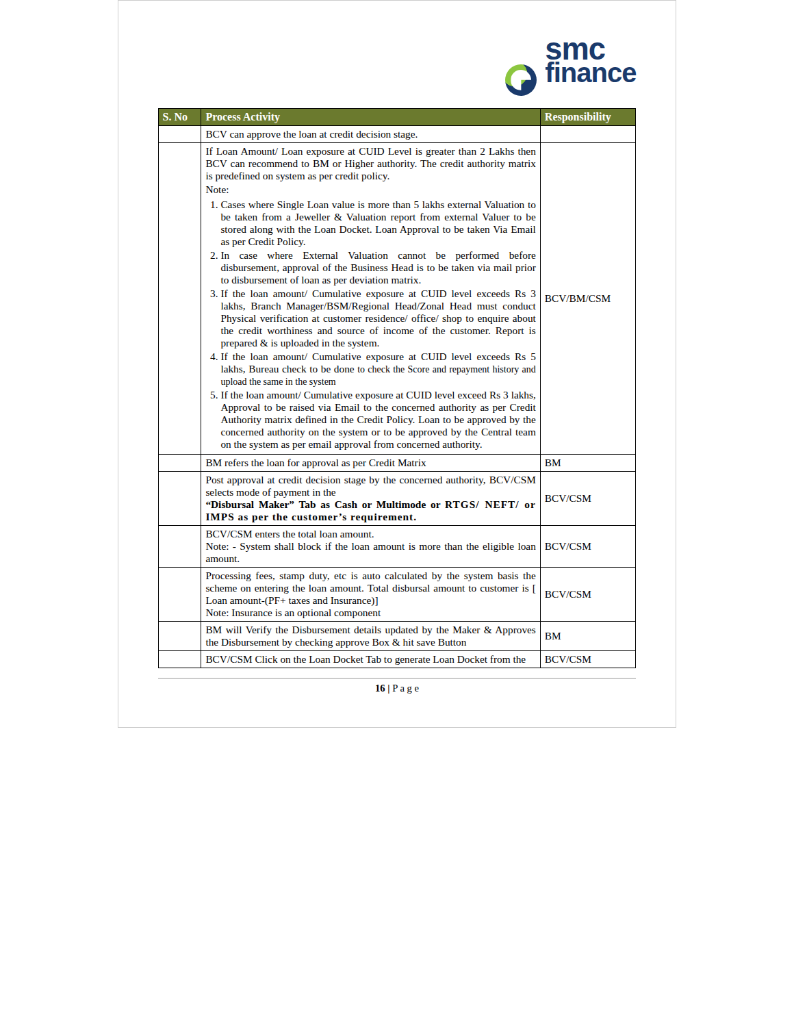smc finance
| S. No | Process Activity | Responsibility |
| --- | --- | --- |
| | BCV can approve the loan at credit decision stage. | |
| | If Loan Amount/ Loan exposure at CUID Level is greater than 2 Lakhs then BCV can recommend to BM or Higher authority. The credit authority matrix is predefined on system as per credit policy. Note: Cases where Single Loan value is more than 5 lakhs external Valuation to be taken from a Jeweller & Valuation report from external Valuer to be stored along with the Loan Docket. Loan Approval to be taken Via Email as per Credit Policy. In case where External Valuation cannot be performed before disbursement, approval of the Business Head is to be taken via mail prior to disbursement of loan as per deviation matrix. If the loan amount/ Cumulative exposure at CUID level exceeds Rs 3 lakhs, Branch Manager/BSM/Regional Head/Zonal Head must conduct Physical verification at customer residence/ office/ shop to enquire about the credit worthiness and source of income of the customer. Report is prepared & is uploaded in the system. If the loan amount/ Cumulative exposure at CUID level exceeds Rs 5 lakhs, Bureau check to be done to check the Score and repayment history and upload the same in the system If the loan amount/ Cumulative exposure at CUID level exceed Rs 3 lakhs, Approval to be raised via Email to the concerned authority as per Credit Authority matrix defined in the Credit Policy. Loan to be approved by the concerned authority on the system or to be approved by the Central team on the system as per email approval from concerned authority. | BCV/BM/CSM |
| | BM refers the loan for approval as per Credit Matrix | BM |
| | Post approval at credit decision stage by the concerned authority, BCV/CSM selects mode of payment in the “Disbursal Maker” Tab as Cash or Multimode or RTGS/ NEFT/ or IMPS as per the customer’s requirement. | BCV/CSM |
| | BCV/CSM enters the total loan amount. Note: - System shall block if the loan amount is more than the eligible loan amount. | BCV/CSM |
| | Processing fees, stamp duty, etc is auto calculated by the system basis the scheme on entering the loan amount. Total disbursal amount to customer is [ Loan amount-(PF+ taxes and Insurance)] Note: Insurance is an optional component | BCV/CSM |
| | BM will Verify the Disbursement details updated by the Maker & Approves the Disbursement by checking approve Box & hit save Button | BM |
| | BCV/CSM Click on the Loan Docket Tab to generate Loan Docket from the | BCV/CSM |
16 | P a g e